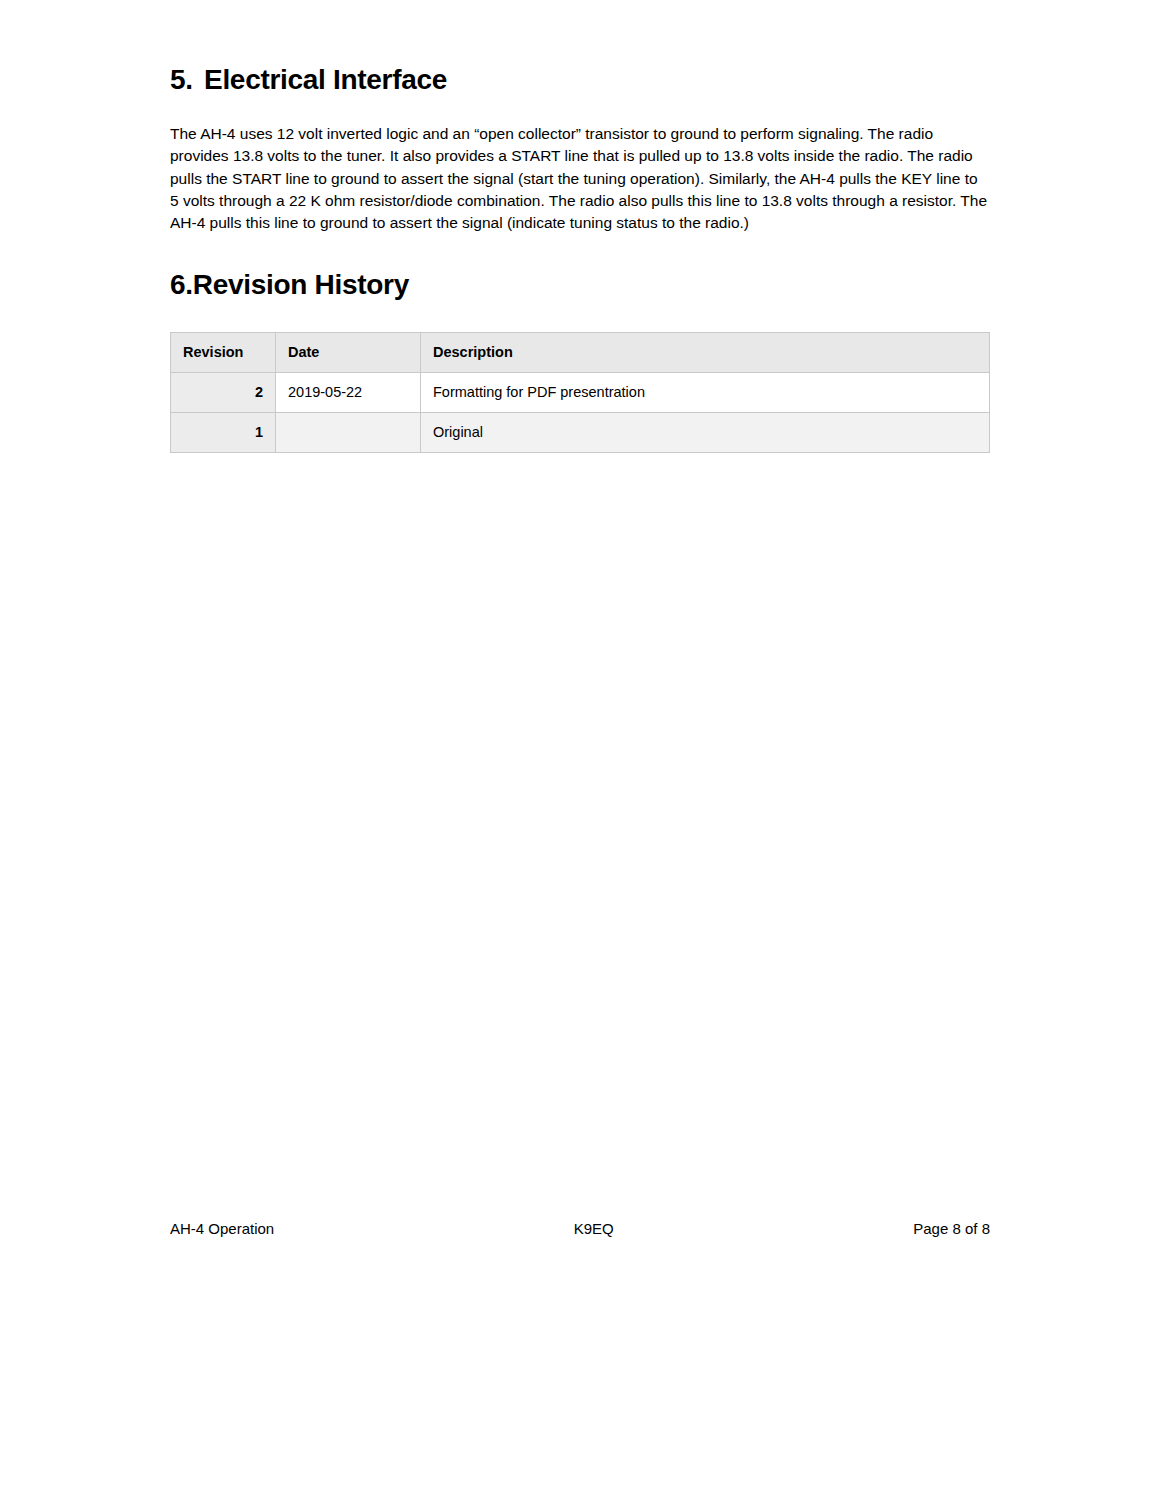5. Electrical Interface
The AH-4 uses 12 volt inverted logic and an “open collector” transistor to ground to perform signaling. The radio provides 13.8 volts to the tuner. It also provides a START line that is pulled up to 13.8 volts inside the radio. The radio pulls the START line to ground to assert the signal (start the tuning operation). Similarly, the AH-4 pulls the KEY line to 5 volts through a 22 K ohm resistor/diode combination. The radio also pulls this line to 13.8 volts through a resistor. The AH-4 pulls this line to ground to assert the signal (indicate tuning status to the radio.)
6. Revision History
| Revision | Date | Description |
| --- | --- | --- |
| 2 | 2019-05-22 | Formatting for PDF presentration |
| 1 | | Original |
AH-4 Operation
K9EQ
Page 8 of 8